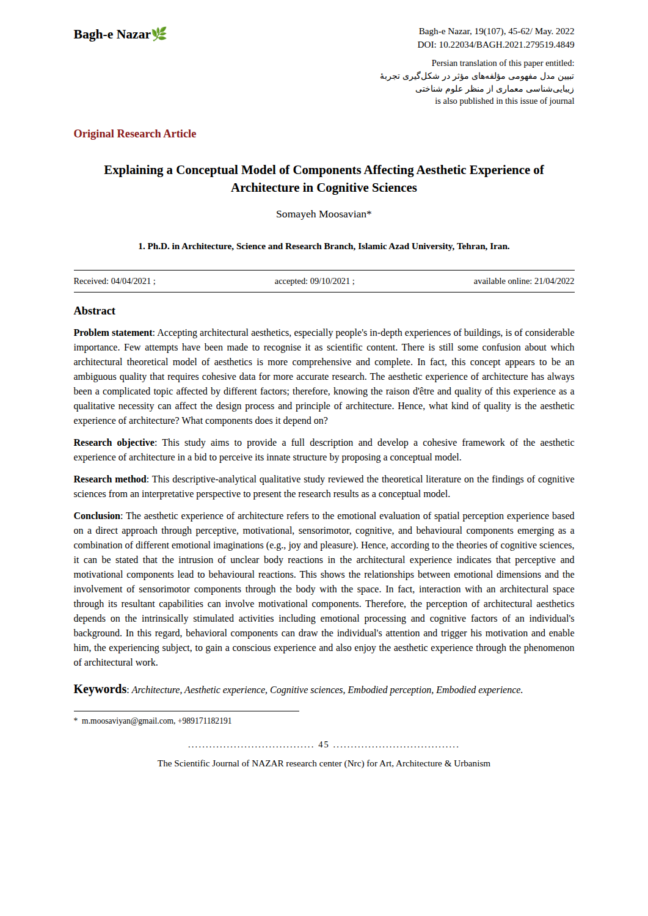Bagh-e Nazar🌿
Bagh-e Nazar, 19(107), 45-62/ May. 2022
DOI: 10.22034/BAGH.2021.279519.4849
Persian translation of this paper entitled:
تبیین مدل مفهومی مؤلفه‌های مؤثر در شکل‌گیری تجربۀ
زیبایی‌شناسی معماری از منظر علوم شناختی
is also published in this issue of journal
Original Research Article
Explaining a Conceptual Model of Components Affecting Aesthetic Experience of Architecture in Cognitive Sciences
Somayeh Moosavian*
1. Ph.D. in Architecture, Science and Research Branch, Islamic Azad University, Tehran, Iran.
Received: 04/04/2021 ; accepted: 09/10/2021 ; available online: 21/04/2022
Abstract
Problem statement: Accepting architectural aesthetics, especially people's in-depth experiences of buildings, is of considerable importance. Few attempts have been made to recognise it as scientific content. There is still some confusion about which architectural theoretical model of aesthetics is more comprehensive and complete. In fact, this concept appears to be an ambiguous quality that requires cohesive data for more accurate research. The aesthetic experience of architecture has always been a complicated topic affected by different factors; therefore, knowing the raison d'être and quality of this experience as a qualitative necessity can affect the design process and principle of architecture. Hence, what kind of quality is the aesthetic experience of architecture? What components does it depend on?
Research objective: This study aims to provide a full description and develop a cohesive framework of the aesthetic experience of architecture in a bid to perceive its innate structure by proposing a conceptual model.
Research method: This descriptive-analytical qualitative study reviewed the theoretical literature on the findings of cognitive sciences from an interpretative perspective to present the research results as a conceptual model.
Conclusion: The aesthetic experience of architecture refers to the emotional evaluation of spatial perception experience based on a direct approach through perceptive, motivational, sensorimotor, cognitive, and behavioural components emerging as a combination of different emotional imaginations (e.g., joy and pleasure). Hence, according to the theories of cognitive sciences, it can be stated that the intrusion of unclear body reactions in the architectural experience indicates that perceptive and motivational components lead to behavioural reactions. This shows the relationships between emotional dimensions and the involvement of sensorimotor components through the body with the space. In fact, interaction with an architectural space through its resultant capabilities can involve motivational components. Therefore, the perception of architectural aesthetics depends on the intrinsically stimulated activities including emotional processing and cognitive factors of an individual's background. In this regard, behavioral components can draw the individual's attention and trigger his motivation and enable him, the experiencing subject, to gain a conscious experience and also enjoy the aesthetic experience through the phenomenon of architectural work.
Keywords: Architecture, Aesthetic experience, Cognitive sciences, Embodied perception, Embodied experience.
* m.moosaviyan@gmail.com, +989171182191
.................................... 45 ....................................
The Scientific Journal of NAZAR research center (Nrc) for Art, Architecture & Urbanism